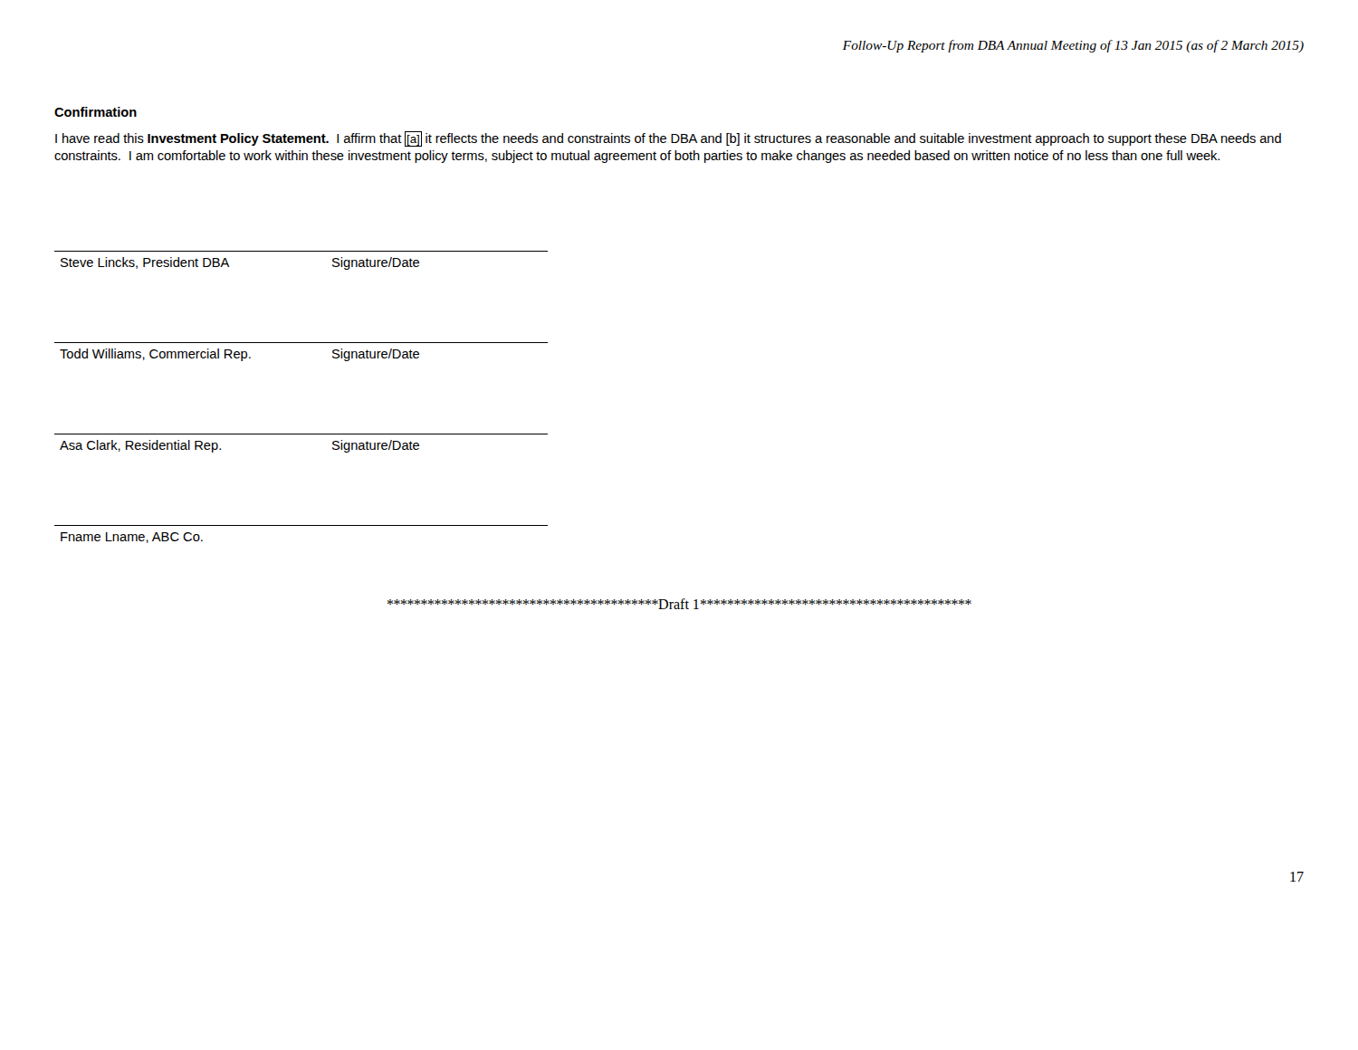Follow-Up Report from DBA Annual Meeting of 13 Jan 2015 (as of 2 March 2015)
Confirmation
I have read this Investment Policy Statement. I affirm that [a] it reflects the needs and constraints of the DBA and [b] it structures a reasonable and suitable investment approach to support these DBA needs and constraints. I am comfortable to work within these investment policy terms, subject to mutual agreement of both parties to make changes as needed based on written notice of no less than one full week.
Steve Lincks, President DBA
Signature/Date
Todd Williams, Commercial Rep.
Signature/Date
Asa Clark, Residential Rep.
Signature/Date
Fname Lname, ABC Co.
****************************************Draft 1****************************************
17